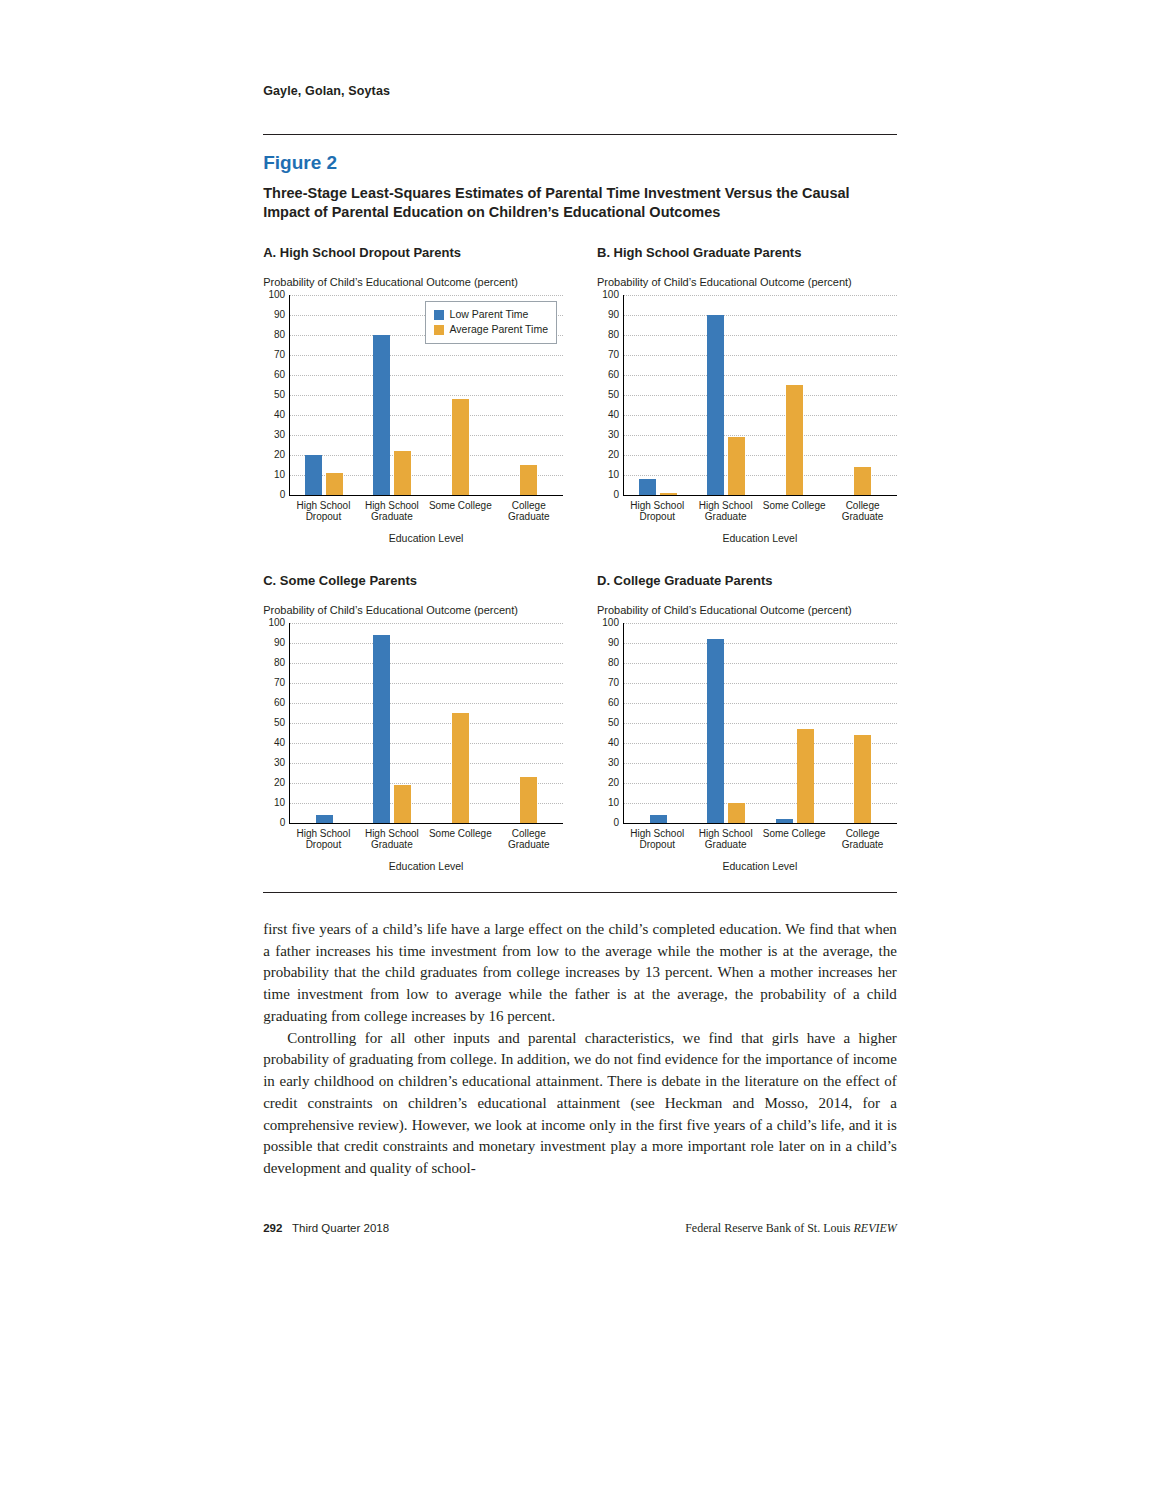Gayle, Golan, Soytas
Figure 2
Three-Stage Least-Squares Estimates of Parental Time Investment Versus the Causal Impact of Parental Education on Children’s Educational Outcomes
A. High School Dropout Parents
Probability of Child’s Educational Outcome (percent)
100 90 80 70 60 50 40 30 20 10 0
Low Parent Time
Average Parent Time
High School
Dropout
High School
Graduate
Some College
College Graduate
Education Level
B. High School Graduate Parents
Probability of Child’s Educational Outcome (percent)
100 90 80 70 60 50 40 30 20 10 0
High School
Dropout
High School
Graduate
Some College
College Graduate
Education Level
C. Some College Parents
Probability of Child’s Educational Outcome (percent)
100 90 80 70 60 50 40 30 20 10 0
High School
Dropout
High School
Graduate
Some College
College Graduate
Education Level
D. College Graduate Parents
Probability of Child’s Educational Outcome (percent)
100 90 80 70 60 50 40 30 20 10 0
High School
Dropout
High School
Graduate
Some College
College Graduate
Education Level
first five years of a child’s life have a large effect on the child’s completed education. We find that when a father increases his time investment from low to the average while the mother is at the average, the probability that the child graduates from college increases by 13 percent. When a mother increases her time investment from low to average while the father is at the average, the probability of a child graduating from college increases by 16 percent.
Controlling for all other inputs and parental characteristics, we find that girls have a higher probability of graduating from college. In addition, we do not find evidence for the importance of income in early childhood on children’s educational attainment. There is debate in the literature on the effect of credit constraints on children’s educational attainment (see Heckman and Mosso, 2014, for a comprehensive review). However, we look at income only in the first five years of a child’s life, and it is possible that credit constraints and monetary investment play a more important role later on in a child’s development and quality of school-
292 Third Quarter 2018
Federal Reserve Bank of St. Louis REVIEW